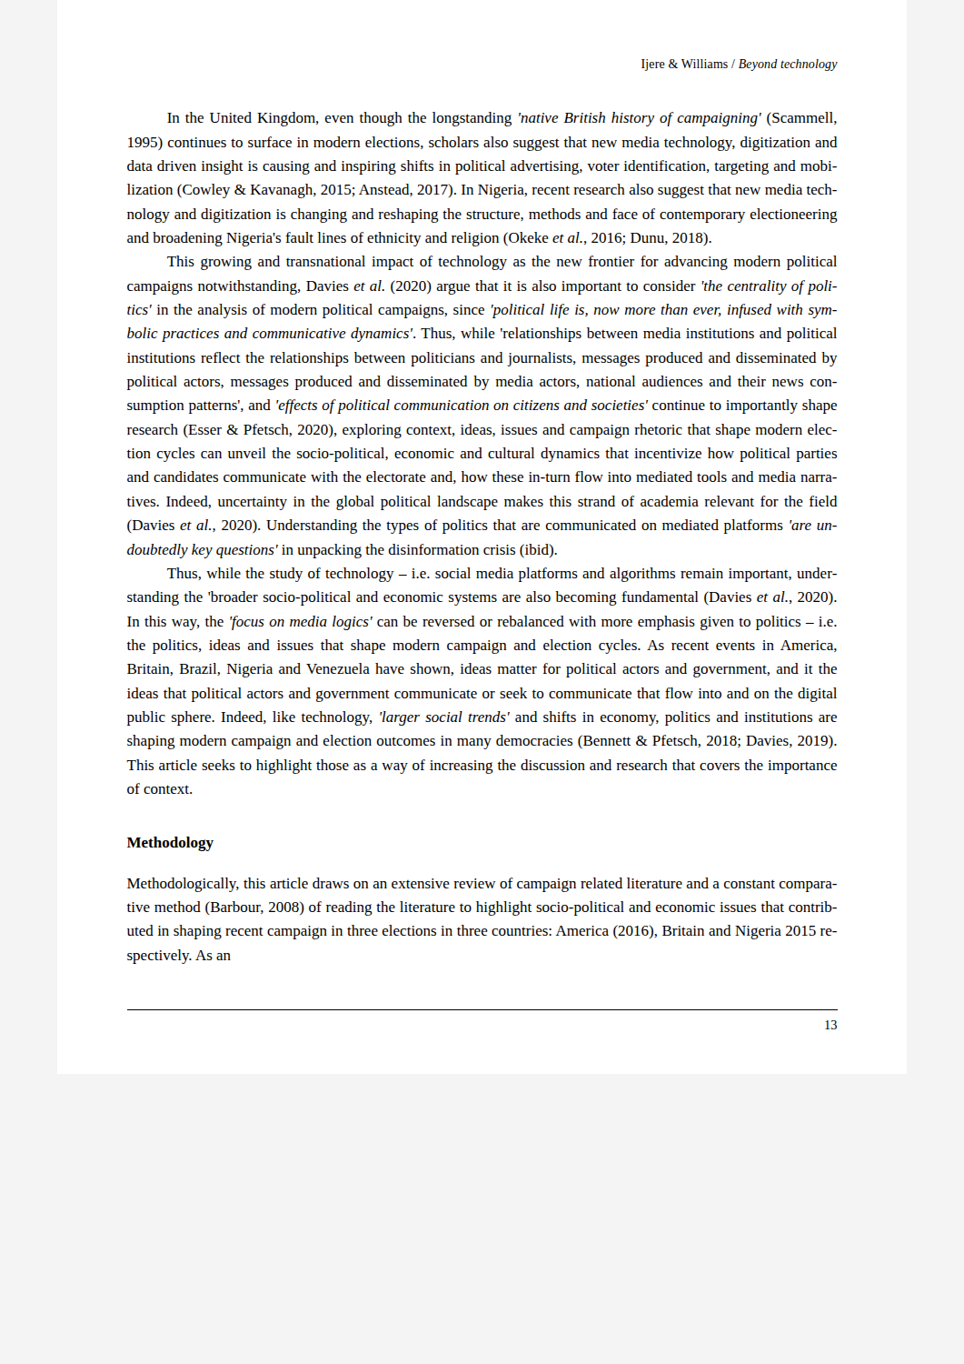Ijere & Williams / Beyond technology
In the United Kingdom, even though the longstanding 'native British history of campaigning' (Scammell, 1995) continues to surface in modern elections, scholars also suggest that new media technology, digitization and data driven insight is causing and inspiring shifts in political advertising, voter identification, targeting and mobilization (Cowley & Kavanagh, 2015; Anstead, 2017). In Nigeria, recent research also suggest that new media technology and digitization is changing and reshaping the structure, methods and face of contemporary electioneering and broadening Nigeria's fault lines of ethnicity and religion (Okeke et al., 2016; Dunu, 2018).
This growing and transnational impact of technology as the new frontier for advancing modern political campaigns notwithstanding, Davies et al. (2020) argue that it is also important to consider 'the centrality of politics' in the analysis of modern political campaigns, since 'political life is, now more than ever, infused with symbolic practices and communicative dynamics'. Thus, while 'relationships between media institutions and political institutions reflect the relationships between politicians and journalists, messages produced and disseminated by political actors, messages produced and disseminated by media actors, national audiences and their news consumption patterns', and 'effects of political communication on citizens and societies' continue to importantly shape research (Esser & Pfetsch, 2020), exploring context, ideas, issues and campaign rhetoric that shape modern election cycles can unveil the socio-political, economic and cultural dynamics that incentivize how political parties and candidates communicate with the electorate and, how these in-turn flow into mediated tools and media narratives. Indeed, uncertainty in the global political landscape makes this strand of academia relevant for the field (Davies et al., 2020). Understanding the types of politics that are communicated on mediated platforms 'are undoubtedly key questions' in unpacking the disinformation crisis (ibid).
Thus, while the study of technology – i.e. social media platforms and algorithms remain important, understanding the 'broader socio-political and economic systems are also becoming fundamental (Davies et al., 2020). In this way, the 'focus on media logics' can be reversed or rebalanced with more emphasis given to politics – i.e. the politics, ideas and issues that shape modern campaign and election cycles. As recent events in America, Britain, Brazil, Nigeria and Venezuela have shown, ideas matter for political actors and government, and it the ideas that political actors and government communicate or seek to communicate that flow into and on the digital public sphere. Indeed, like technology, 'larger social trends' and shifts in economy, politics and institutions are shaping modern campaign and election outcomes in many democracies (Bennett & Pfetsch, 2018; Davies, 2019). This article seeks to highlight those as a way of increasing the discussion and research that covers the importance of context.
Methodology
Methodologically, this article draws on an extensive review of campaign related literature and a constant comparative method (Barbour, 2008) of reading the literature to highlight socio-political and economic issues that contributed in shaping recent campaign in three elections in three countries: America (2016), Britain and Nigeria 2015 respectively. As an
13